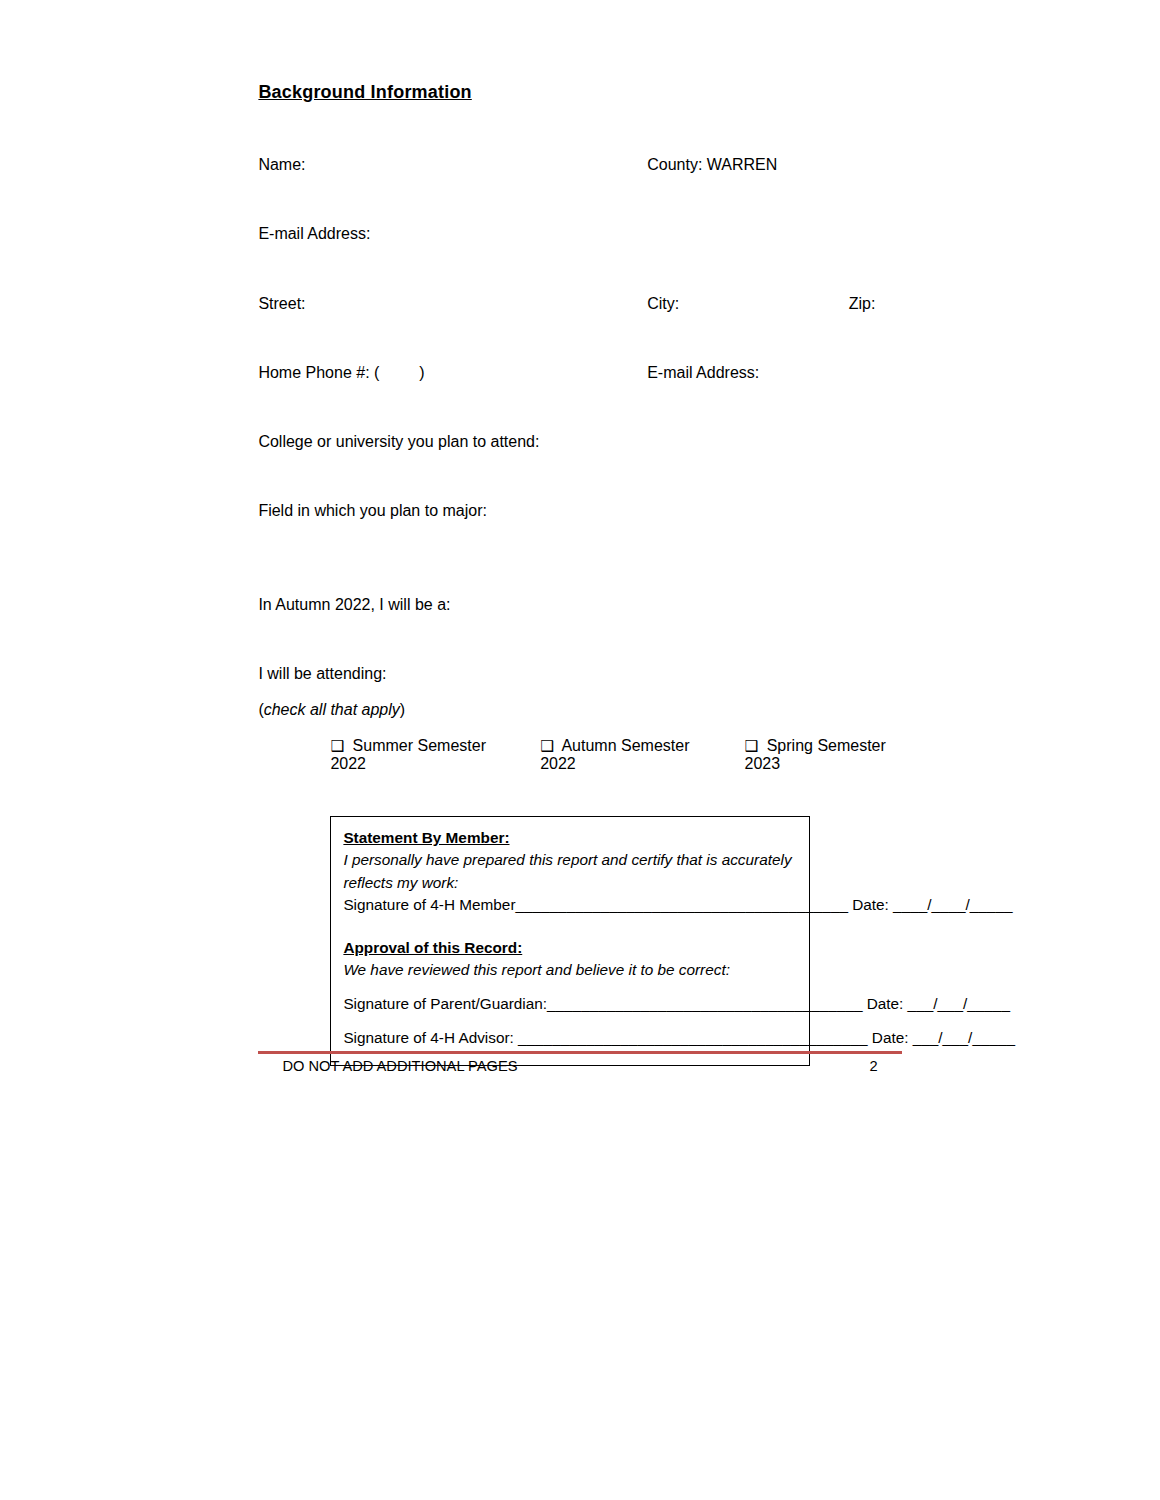Background Information
Name:
County: WARREN
E-mail Address:
Street:
City:
Zip:
Home Phone #: ( )
E-mail Address:
College or university you plan to attend:
Field in which you plan to major:
In Autumn 2022, I will be a:
I will be attending:
(check all that apply)
❑ Summer Semester 2022 ❑ Autumn Semester 2022 ❑ Spring Semester 2023
Statement By Member:
I personally have prepared this report and certify that is accurately reflects my work:
Signature of 4-H Member_______________________________________ Date: ____/____/_____
Approval of this Record:
We have reviewed this report and believe it to be correct:
Signature of Parent/Guardian:_____________________________________ Date: ___/___/_____
Signature of 4-H Advisor: _________________________________________ Date: ___/___/_____
DO NOT ADD ADDITIONAL PAGES 2